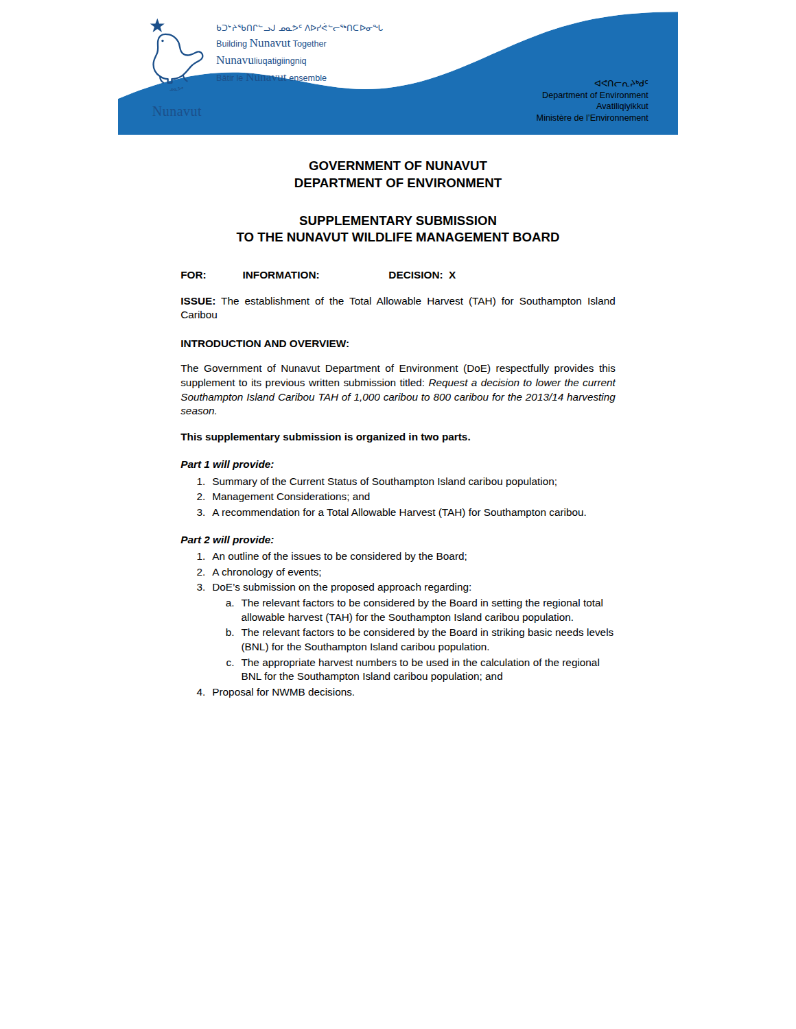ᓄᓇᕗᑦ
Nunavut
ᑲᑐᔾᔨᖃᑎᒋᓪᓗᒍ ᓄᓇᕗᑦ ᐱᐅᓯᕚᓪᓕᖅᑎᑕᐅᓂᖓ
Building Nunavut Together
Nunavuliuqatigiingniq
Bâtir le Nunavut ensemble
ᐊᕙᑎᓕᕆᔨᒃᑯᑦ
Department of Environment
Avatiliqiyikkut
Ministère de l’Environnement
GOVERNMENT OF NUNAVUT
DEPARTMENT OF ENVIRONMENT
SUPPLEMENTARY SUBMISSION
TO THE NUNAVUT WILDLIFE MANAGEMENT BOARD
FOR: INFORMATION: DECISION: X
ISSUE: The establishment of the Total Allowable Harvest (TAH) for Southampton Island Caribou
INTRODUCTION AND OVERVIEW:
The Government of Nunavut Department of Environment (DoE) respectfully provides this supplement to its previous written submission titled: Request a decision to lower the current Southampton Island Caribou TAH of 1,000 caribou to 800 caribou for the 2013/14 harvesting season.
This supplementary submission is organized in two parts.
Part 1 will provide:
Summary of the Current Status of Southampton Island caribou population;
Management Considerations; and
A recommendation for a Total Allowable Harvest (TAH) for Southampton caribou.
Part 2 will provide:
An outline of the issues to be considered by the Board;
A chronology of events;
DoE’s submission on the proposed approach regarding:
The relevant factors to be considered by the Board in setting the regional total allowable harvest (TAH) for the Southampton Island caribou population.
The relevant factors to be considered by the Board in striking basic needs levels (BNL) for the Southampton Island caribou population.
The appropriate harvest numbers to be used in the calculation of the regional BNL for the Southampton Island caribou population; and
Proposal for NWMB decisions.